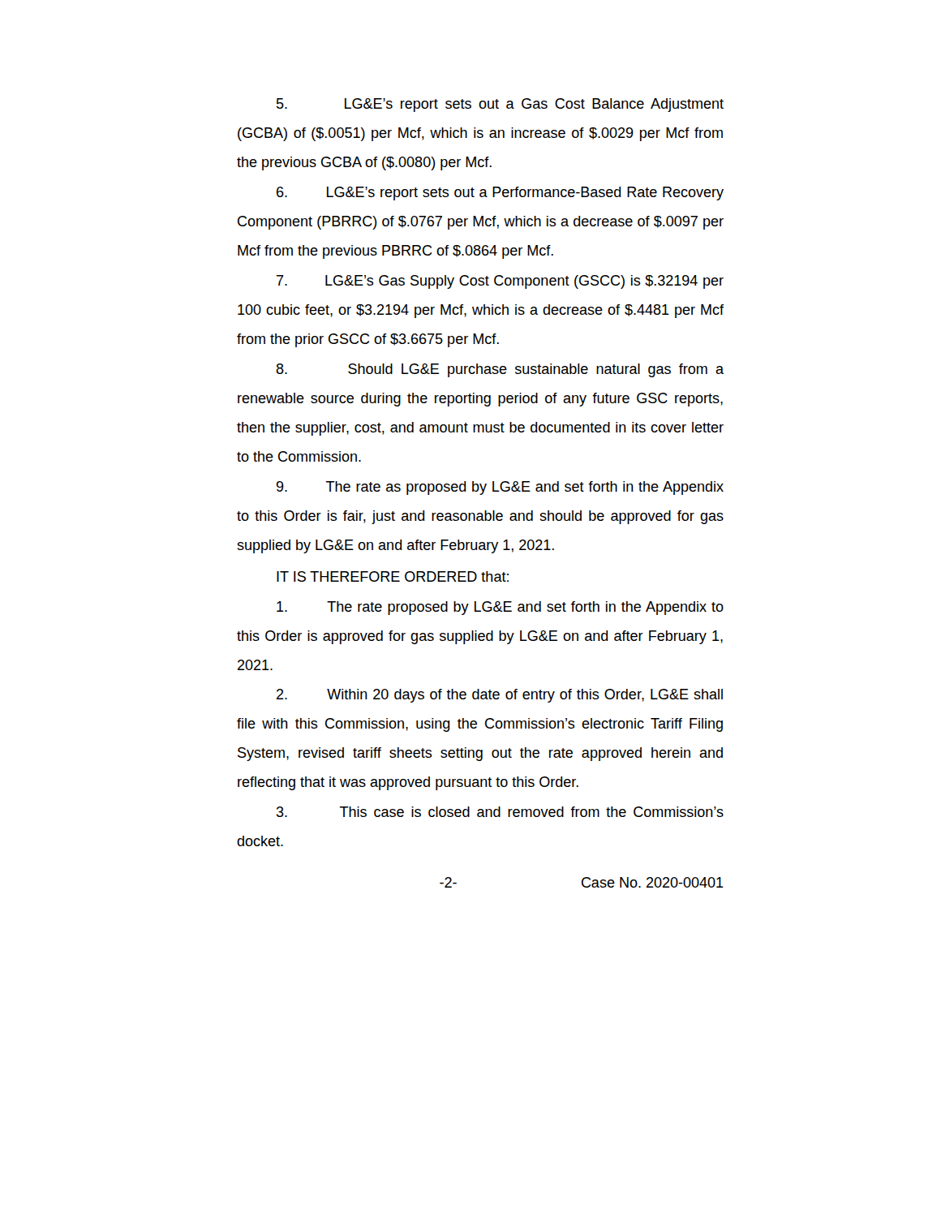5. LG&E’s report sets out a Gas Cost Balance Adjustment (GCBA) of ($.0051) per Mcf, which is an increase of $.0029 per Mcf from the previous GCBA of ($.0080) per Mcf.
6. LG&E’s report sets out a Performance-Based Rate Recovery Component (PBRRC) of $.0767 per Mcf, which is a decrease of $.0097 per Mcf from the previous PBRRC of $.0864 per Mcf.
7. LG&E’s Gas Supply Cost Component (GSCC) is $.32194 per 100 cubic feet, or $3.2194 per Mcf, which is a decrease of $.4481 per Mcf from the prior GSCC of $3.6675 per Mcf.
8. Should LG&E purchase sustainable natural gas from a renewable source during the reporting period of any future GSC reports, then the supplier, cost, and amount must be documented in its cover letter to the Commission.
9. The rate as proposed by LG&E and set forth in the Appendix to this Order is fair, just and reasonable and should be approved for gas supplied by LG&E on and after February 1, 2021.
IT IS THEREFORE ORDERED that:
1. The rate proposed by LG&E and set forth in the Appendix to this Order is approved for gas supplied by LG&E on and after February 1, 2021.
2. Within 20 days of the date of entry of this Order, LG&E shall file with this Commission, using the Commission’s electronic Tariff Filing System, revised tariff sheets setting out the rate approved herein and reflecting that it was approved pursuant to this Order.
3. This case is closed and removed from the Commission’s docket.
-2- Case No. 2020-00401